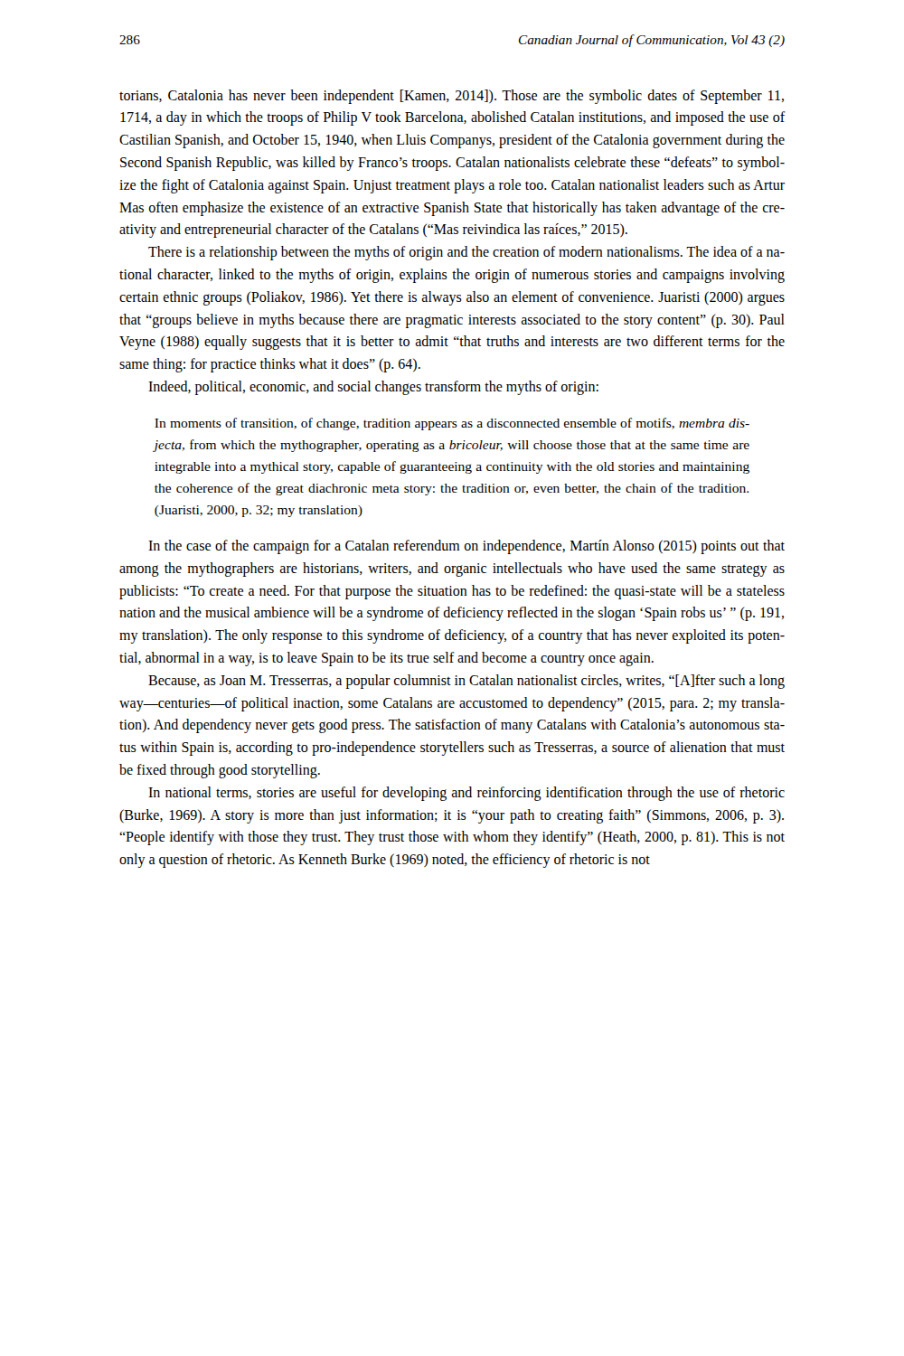286 Canadian Journal of Communication, Vol 43 (2)
torians, Catalonia has never been independent [Kamen, 2014]). Those are the symbolic dates of September 11, 1714, a day in which the troops of Philip V took Barcelona, abolished Catalan institutions, and imposed the use of Castilian Spanish, and October 15, 1940, when Lluis Companys, president of the Catalonia government during the Second Spanish Republic, was killed by Franco’s troops. Catalan nationalists celebrate these “defeats” to symbolize the fight of Catalonia against Spain. Unjust treatment plays a role too. Catalan nationalist leaders such as Artur Mas often emphasize the existence of an extractive Spanish State that historically has taken advantage of the creativity and entrepreneurial character of the Catalans (“Mas reivindica las raíces,” 2015).
There is a relationship between the myths of origin and the creation of modern nationalisms. The idea of a national character, linked to the myths of origin, explains the origin of numerous stories and campaigns involving certain ethnic groups (Poliakov, 1986). Yet there is always also an element of convenience. Juaristi (2000) argues that “groups believe in myths because there are pragmatic interests associated to the story content” (p. 30). Paul Veyne (1988) equally suggests that it is better to admit “that truths and interests are two different terms for the same thing: for practice thinks what it does” (p. 64).
Indeed, political, economic, and social changes transform the myths of origin:
In moments of transition, of change, tradition appears as a disconnected ensemble of motifs, membra disjecta, from which the mythographer, operating as a bricoleur, will choose those that at the same time are integrable into a mythical story, capable of guaranteeing a continuity with the old stories and maintaining the coherence of the great diachronic meta story: the tradition or, even better, the chain of the tradition. (Juaristi, 2000, p. 32; my translation)
In the case of the campaign for a Catalan referendum on independence, Martín Alonso (2015) points out that among the mythographers are historians, writers, and organic intellectuals who have used the same strategy as publicists: “To create a need. For that purpose the situation has to be redefined: the quasi-state will be a stateless nation and the musical ambience will be a syndrome of deficiency reflected in the slogan ‘Spain robs us’ ” (p. 191, my translation). The only response to this syndrome of deficiency, of a country that has never exploited its potential, abnormal in a way, is to leave Spain to be its true self and become a country once again.
Because, as Joan M. Tresserras, a popular columnist in Catalan nationalist circles, writes, “[A]fter such a long way—centuries—of political inaction, some Catalans are accustomed to dependency” (2015, para. 2; my translation). And dependency never gets good press. The satisfaction of many Catalans with Catalonia’s autonomous status within Spain is, according to pro-independence storytellers such as Tresserras, a source of alienation that must be fixed through good storytelling.
In national terms, stories are useful for developing and reinforcing identification through the use of rhetoric (Burke, 1969). A story is more than just information; it is “your path to creating faith” (Simmons, 2006, p. 3). “People identify with those they trust. They trust those with whom they identify” (Heath, 2000, p. 81). This is not only a question of rhetoric. As Kenneth Burke (1969) noted, the efficiency of rhetoric is not